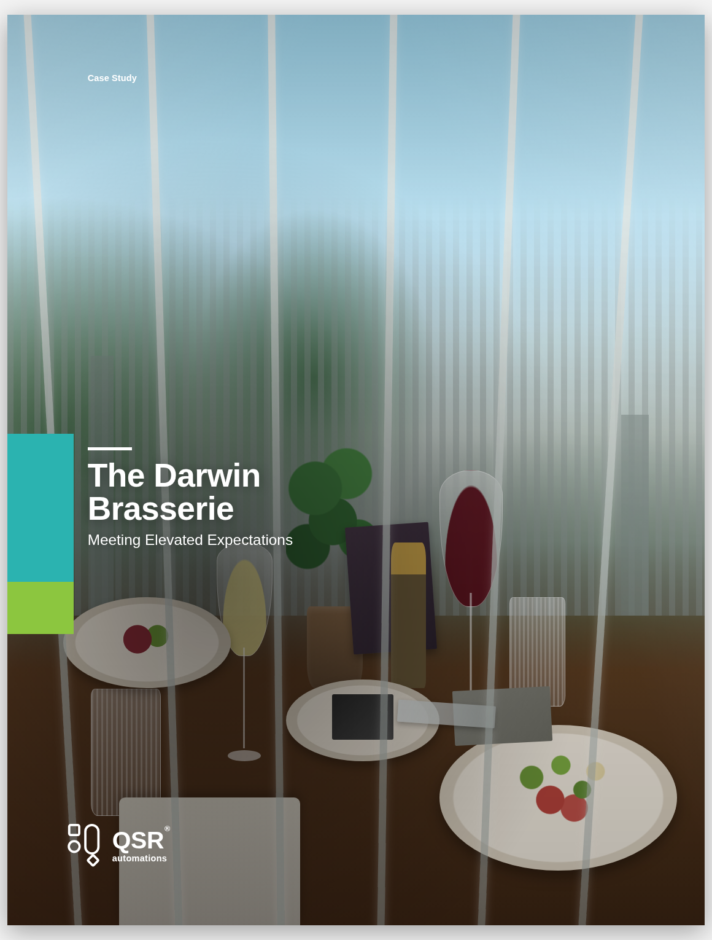Case Study
The Darwin
Brasserie
Meeting Elevated Expectations
QSR® automations